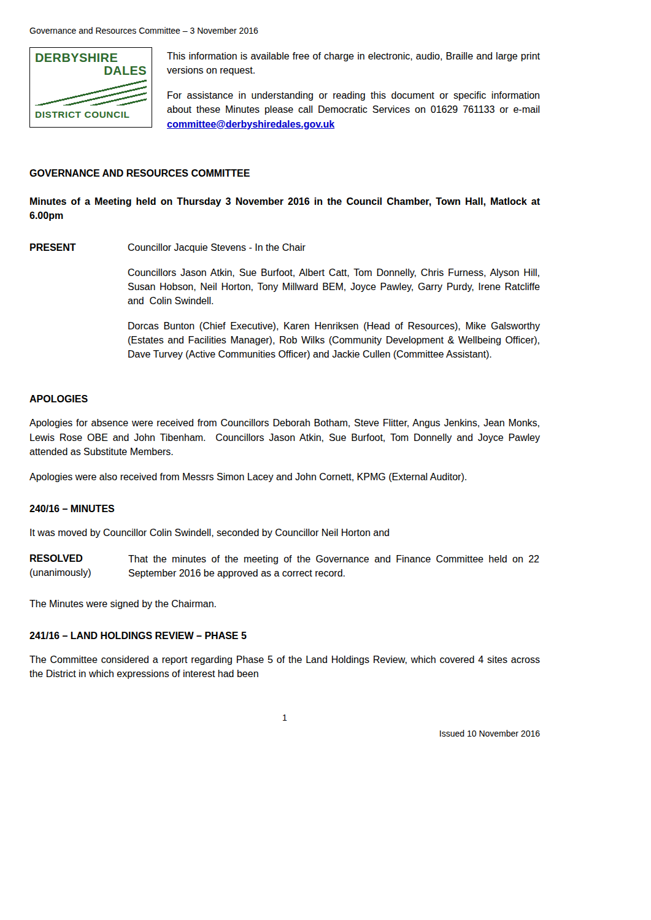Governance and Resources Committee – 3 November 2016
DERBYSHIRE
DALES
DISTRICT COUNCIL
This information is available free of charge in electronic, audio, Braille and large print versions on request.
For assistance in understanding or reading this document or specific information about these Minutes please call Democratic Services on 01629 761133 or e-mail committee@derbyshiredales.gov.uk
Governance and Resources Committee
Minutes of a Meeting held on Thursday 3 November 2016 in the Council Chamber, Town Hall, Matlock at 6.00pm
| Present | Councillor Jacquie Stevens - In the Chair |
| | Councillors Jason Atkin, Sue Burfoot, Albert Catt, Tom Donnelly, Chris Furness, Alyson Hill, Susan Hobson, Neil Horton, Tony Millward BEM, Joyce Pawley, Garry Purdy, Irene Ratcliffe and Colin Swindell. |
| | Dorcas Bunton (Chief Executive), Karen Henriksen (Head of Resources), Mike Galsworthy (Estates and Facilities Manager), Rob Wilks (Community Development & Wellbeing Officer), Dave Turvey (Active Communities Officer) and Jackie Cullen (Committee Assistant). |
APOLOGIES
Apologies for absence were received from Councillors Deborah Botham, Steve Flitter, Angus Jenkins, Jean Monks, Lewis Rose OBE and John Tibenham. Councillors Jason Atkin, Sue Burfoot, Tom Donnelly and Joyce Pawley attended as Substitute Members.
Apologies were also received from Messrs Simon Lacey and John Cornett, KPMG (External Auditor).
240/16 – MINUTES
It was moved by Councillor Colin Swindell, seconded by Councillor Neil Horton and
| RESOLVED (unanimously) | That the minutes of the meeting of the Governance and Finance Committee held on 22 September 2016 be approved as a correct record. |
The Minutes were signed by the Chairman.
241/16 – LAND HOLDINGS REVIEW – PHASE 5
The Committee considered a report regarding Phase 5 of the Land Holdings Review, which covered 4 sites across the District in which expressions of interest had been
1
Issued 10 November 2016